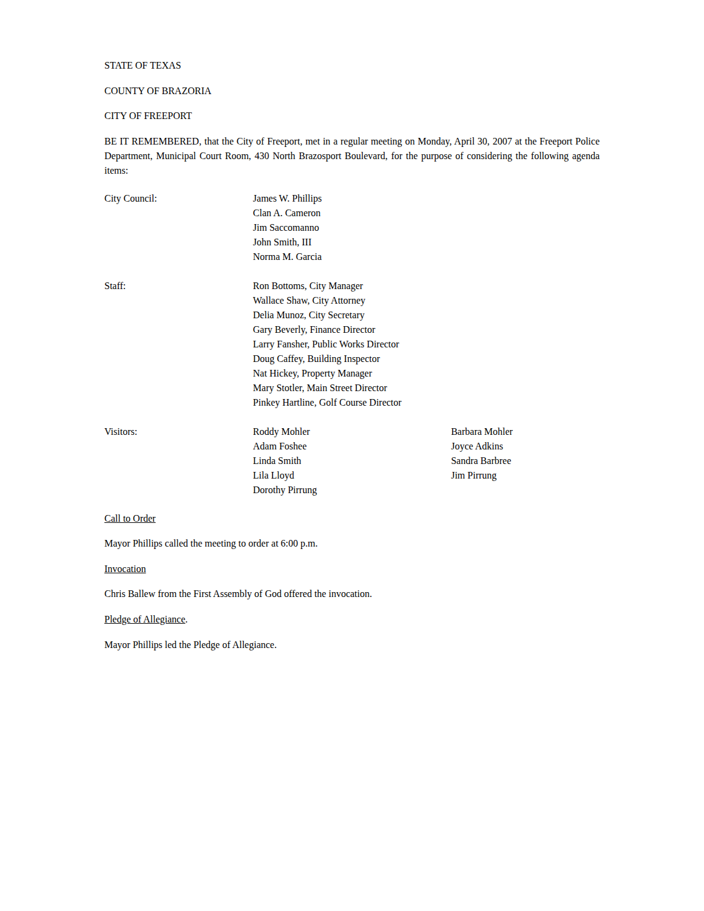STATE OF TEXAS
COUNTY OF BRAZORIA
CITY OF FREEPORT
BE IT REMEMBERED, that the City of Freeport, met in a regular meeting on Monday, April 30, 2007 at the Freeport Police Department, Municipal Court Room, 430 North Brazosport Boulevard, for the purpose of considering the following agenda items:
| City Council: | James W. Phillips Clan A. Cameron Jim Saccomanno John Smith, III Norma M. Garcia | |
| Staff: | Ron Bottoms, City Manager Wallace Shaw, City Attorney Delia Munoz, City Secretary Gary Beverly, Finance Director Larry Fansher, Public Works Director Doug Caffey, Building Inspector Nat Hickey, Property Manager Mary Stotler, Main Street Director Pinkey Hartline, Golf Course Director | |
| Visitors: | Roddy Mohler Adam Foshee Linda Smith Lila Lloyd Dorothy Pirrung | Barbara Mohler Joyce Adkins Sandra Barbree Jim Pirrung |
Call to Order
Mayor Phillips called the meeting to order at 6:00 p.m.
Invocation
Chris Ballew from the First Assembly of God offered the invocation.
Pledge of Allegiance.
Mayor Phillips led the Pledge of Allegiance.